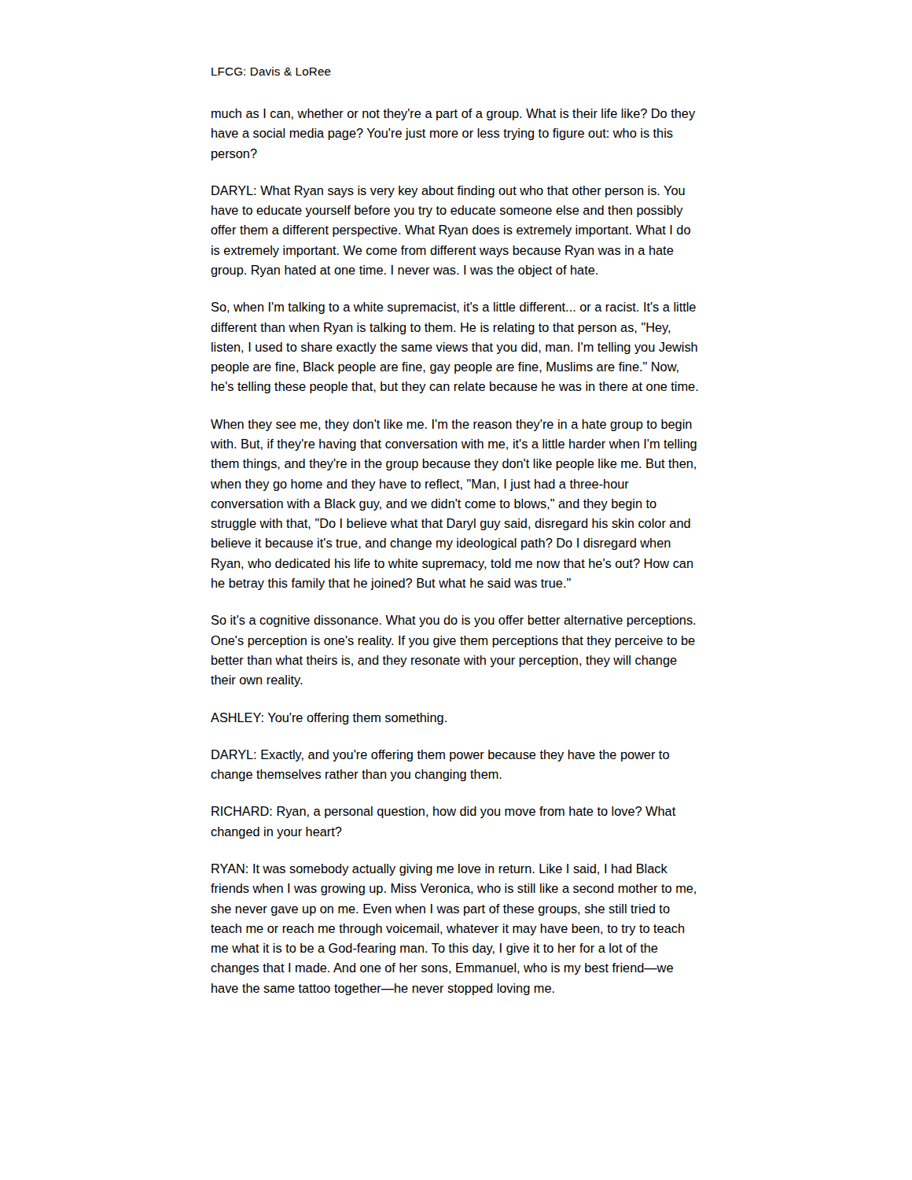LFCG: Davis & LoRee
much as I can, whether or not they're a part of a group. What is their life like? Do they have a social media page? You're just more or less trying to figure out: who is this person?
DARYL: What Ryan says is very key about finding out who that other person is. You have to educate yourself before you try to educate someone else and then possibly offer them a different perspective. What Ryan does is extremely important. What I do is extremely important. We come from different ways because Ryan was in a hate group. Ryan hated at one time. I never was. I was the object of hate.
So, when I'm talking to a white supremacist, it's a little different... or a racist. It's a little different than when Ryan is talking to them. He is relating to that person as, "Hey, listen, I used to share exactly the same views that you did, man. I'm telling you Jewish people are fine, Black people are fine, gay people are fine, Muslims are fine." Now, he's telling these people that, but they can relate because he was in there at one time.
When they see me, they don't like me. I'm the reason they're in a hate group to begin with. But, if they're having that conversation with me, it's a little harder when I'm telling them things, and they're in the group because they don't like people like me. But then, when they go home and they have to reflect, "Man, I just had a three-hour conversation with a Black guy, and we didn't come to blows," and they begin to struggle with that, "Do I believe what that Daryl guy said, disregard his skin color and believe it because it's true, and change my ideological path? Do I disregard when Ryan, who dedicated his life to white supremacy, told me now that he's out? How can he betray this family that he joined? But what he said was true."
So it's a cognitive dissonance. What you do is you offer better alternative perceptions. One's perception is one's reality. If you give them perceptions that they perceive to be better than what theirs is, and they resonate with your perception, they will change their own reality.
ASHLEY: You're offering them something.
DARYL: Exactly, and you're offering them power because they have the power to change themselves rather than you changing them.
RICHARD: Ryan, a personal question, how did you move from hate to love? What changed in your heart?
RYAN: It was somebody actually giving me love in return. Like I said, I had Black friends when I was growing up. Miss Veronica, who is still like a second mother to me, she never gave up on me. Even when I was part of these groups, she still tried to teach me or reach me through voicemail, whatever it may have been, to try to teach me what it is to be a God-fearing man. To this day, I give it to her for a lot of the changes that I made. And one of her sons, Emmanuel, who is my best friend—we have the same tattoo together—he never stopped loving me.